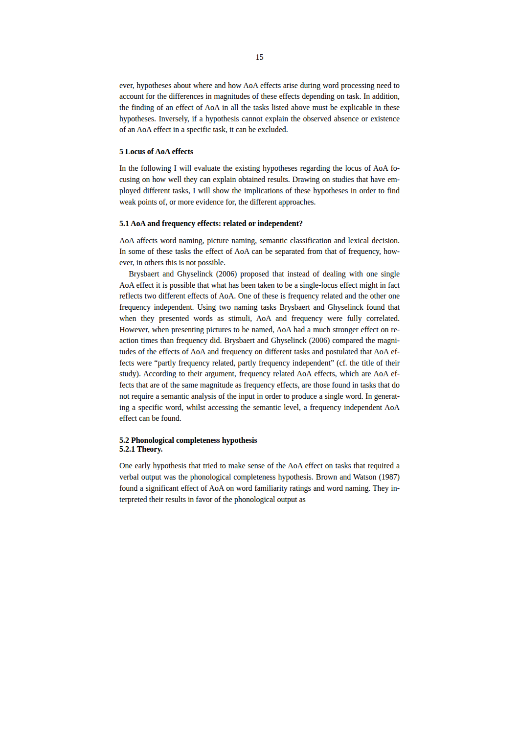15
ever, hypotheses about where and how AoA effects arise during word processing need to account for the differences in magnitudes of these effects depending on task. In addition, the finding of an effect of AoA in all the tasks listed above must be explicable in these hypotheses. Inversely, if a hypothesis cannot explain the observed absence or existence of an AoA effect in a specific task, it can be excluded.
5 Locus of AoA effects
In the following I will evaluate the existing hypotheses regarding the locus of AoA focusing on how well they can explain obtained results. Drawing on studies that have employed different tasks, I will show the implications of these hypotheses in order to find weak points of, or more evidence for, the different approaches.
5.1 AoA and frequency effects: related or independent?
AoA affects word naming, picture naming, semantic classification and lexical decision. In some of these tasks the effect of AoA can be separated from that of frequency, however, in others this is not possible.
Brysbaert and Ghyselinck (2006) proposed that instead of dealing with one single AoA effect it is possible that what has been taken to be a single-locus effect might in fact reflects two different effects of AoA. One of these is frequency related and the other one frequency independent. Using two naming tasks Brysbaert and Ghyselinck found that when they presented words as stimuli, AoA and frequency were fully correlated. However, when presenting pictures to be named, AoA had a much stronger effect on reaction times than frequency did. Brysbaert and Ghyselinck (2006) compared the magnitudes of the effects of AoA and frequency on different tasks and postulated that AoA effects were “partly frequency related, partly frequency independent” (cf. the title of their study). According to their argument, frequency related AoA effects, which are AoA effects that are of the same magnitude as frequency effects, are those found in tasks that do not require a semantic analysis of the input in order to produce a single word. In generating a specific word, whilst accessing the semantic level, a frequency independent AoA effect can be found.
5.2 Phonological completeness hypothesis
5.2.1 Theory.
One early hypothesis that tried to make sense of the AoA effect on tasks that required a verbal output was the phonological completeness hypothesis. Brown and Watson (1987) found a significant effect of AoA on word familiarity ratings and word naming. They interpreted their results in favor of the phonological output as